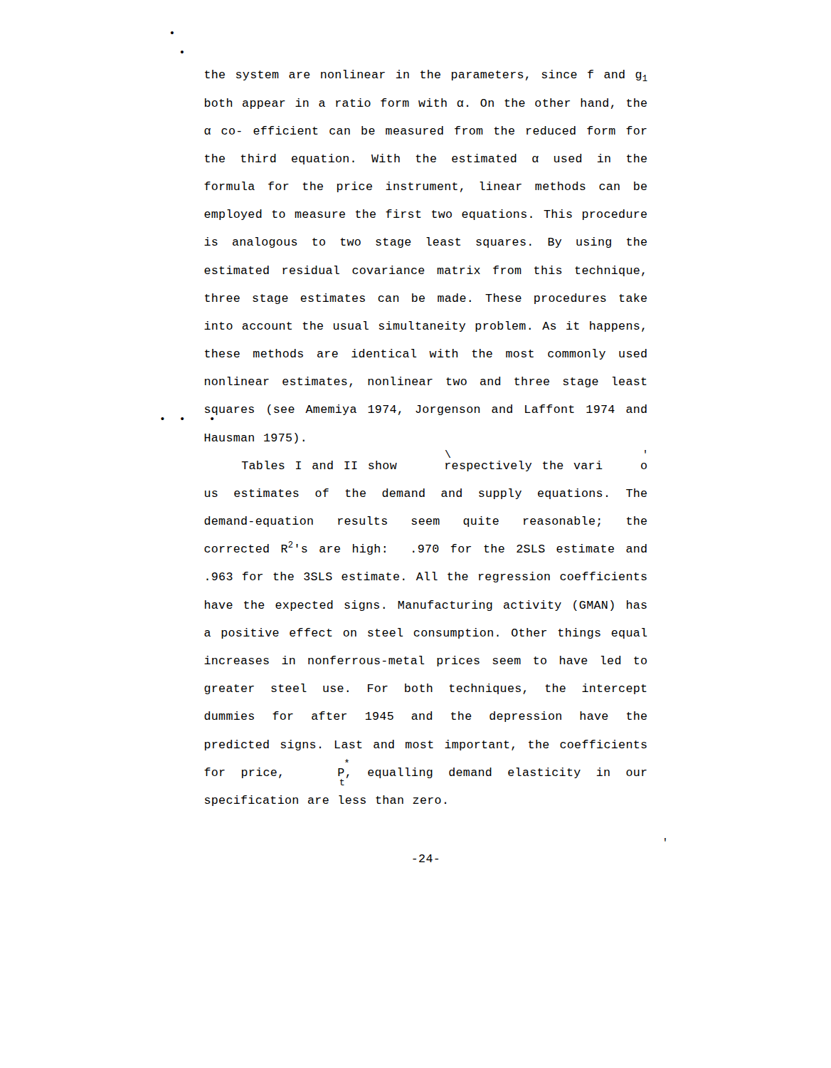• •
the system are nonlinear in the parameters, since f and g1 both appear in a ratio form with α. On the other hand, the α co- efficient can be measured from the reduced form for the third equation. With the estimated α used in the formula for the price instrument, linear methods can be employed to measure the first two equations. This procedure is analogous to two stage least squares. By using the estimated residual covariance matrix from this technique, three stage estimates can be made. These procedures take into account the usual simultaneity problem. As it happens, these methods are identical with the most commonly used nonlinear estimates, nonlinear two and three stage least squares (see Amemiya 1974, Jorgenson and Laffont 1974 and Hausman 1975).
• • •
Tables I and II show r\espectively the vario'us estimates of the demand and supply equations. The demand-equation results seem quite reasonable; the corrected R2's are high: .970 for the 2SLS estimate and .963 for the 3SLS estimate. All the regression coefficients have the expected signs. Manufacturing activity (GMAN) has a positive effect on steel consumption. Other things equal increases in nonferrous-metal prices seem to have led to greater steel use. For both techniques, the intercept dummies for after 1945 and the depression have the predicted signs. Last and most important, the coefficients for price, P*t, equalling demand elasticity in our specification are less than zero.
-24-
'